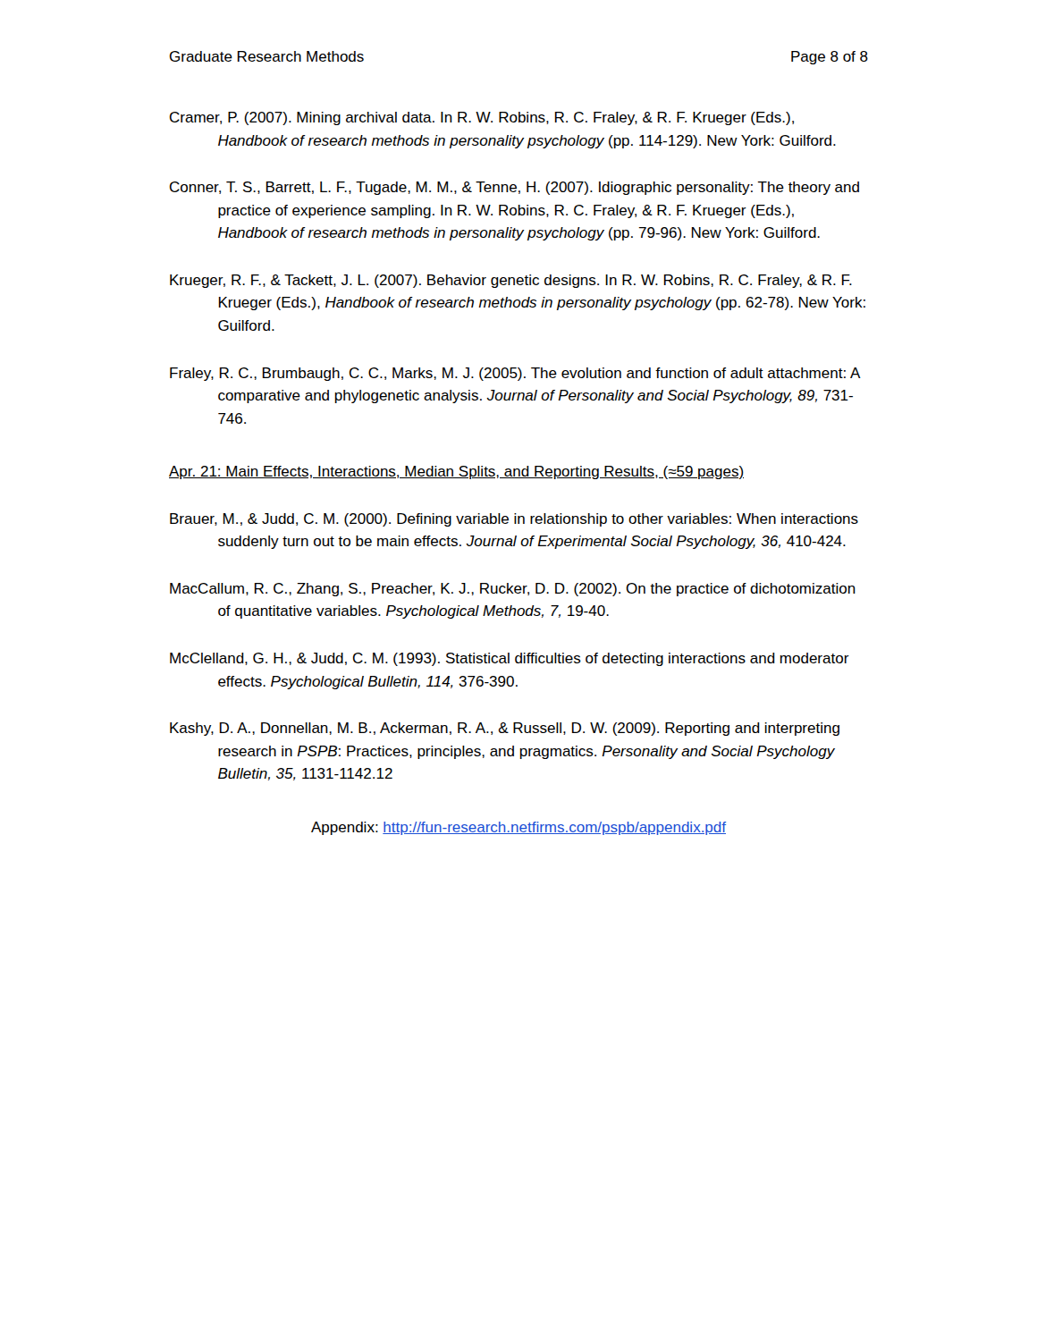Graduate Research Methods Page 8 of 8
Cramer, P. (2007). Mining archival data. In R. W. Robins, R. C. Fraley, & R. F. Krueger (Eds.), Handbook of research methods in personality psychology (pp. 114-129). New York: Guilford.
Conner, T. S., Barrett, L. F., Tugade, M. M., & Tenne, H. (2007). Idiographic personality: The theory and practice of experience sampling. In R. W. Robins, R. C. Fraley, & R. F. Krueger (Eds.), Handbook of research methods in personality psychology (pp. 79-96). New York: Guilford.
Krueger, R. F., & Tackett, J. L. (2007). Behavior genetic designs. In R. W. Robins, R. C. Fraley, & R. F. Krueger (Eds.), Handbook of research methods in personality psychology (pp. 62-78). New York: Guilford.
Fraley, R. C., Brumbaugh, C. C., Marks, M. J. (2005). The evolution and function of adult attachment: A comparative and phylogenetic analysis. Journal of Personality and Social Psychology, 89, 731-746.
Apr. 21: Main Effects, Interactions, Median Splits, and Reporting Results, (≈59 pages)
Brauer, M., & Judd, C. M. (2000). Defining variable in relationship to other variables: When interactions suddenly turn out to be main effects. Journal of Experimental Social Psychology, 36, 410-424.
MacCallum, R. C., Zhang, S., Preacher, K. J., Rucker, D. D. (2002). On the practice of dichotomization of quantitative variables. Psychological Methods, 7, 19-40.
McClelland, G. H., & Judd, C. M. (1993). Statistical difficulties of detecting interactions and moderator effects. Psychological Bulletin, 114, 376-390.
Kashy, D. A., Donnellan, M. B., Ackerman, R. A., & Russell, D. W. (2009). Reporting and interpreting research in PSPB: Practices, principles, and pragmatics. Personality and Social Psychology Bulletin, 35, 1131-1142.12
Appendix: http://fun-research.netfirms.com/pspb/appendix.pdf